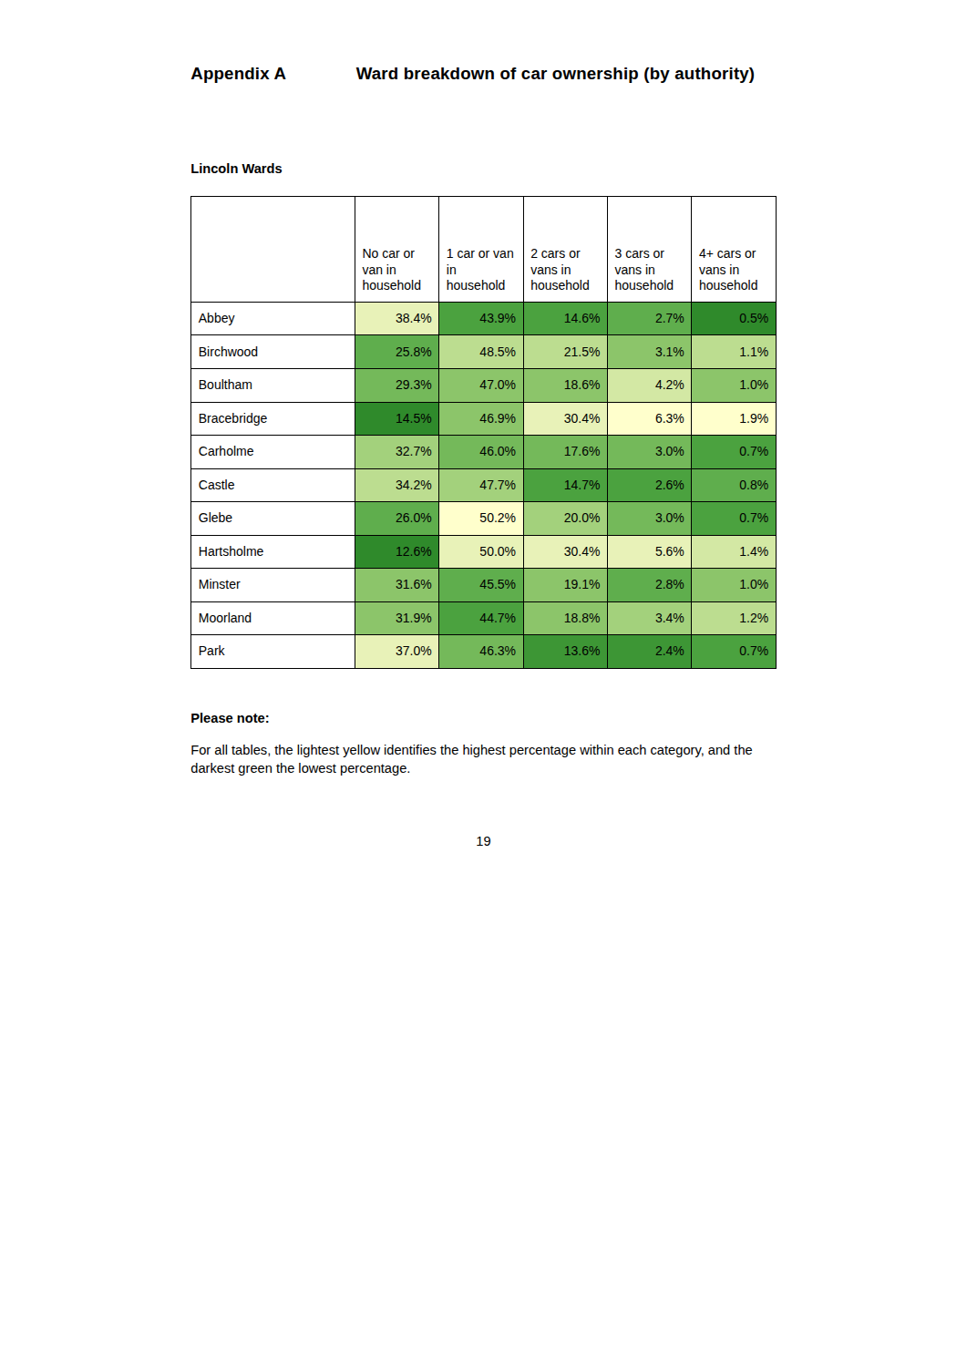Appendix AWard breakdown of car ownership (by authority)
Lincoln Wards
| | No car or van in household | 1 car or van in household | 2 cars or vans in household | 3 cars or vans in household | 4+ cars or vans in household |
| --- | --- | --- | --- | --- | --- |
| Abbey | 38.4% | 43.9% | 14.6% | 2.7% | 0.5% |
| Birchwood | 25.8% | 48.5% | 21.5% | 3.1% | 1.1% |
| Boultham | 29.3% | 47.0% | 18.6% | 4.2% | 1.0% |
| Bracebridge | 14.5% | 46.9% | 30.4% | 6.3% | 1.9% |
| Carholme | 32.7% | 46.0% | 17.6% | 3.0% | 0.7% |
| Castle | 34.2% | 47.7% | 14.7% | 2.6% | 0.8% |
| Glebe | 26.0% | 50.2% | 20.0% | 3.0% | 0.7% |
| Hartsholme | 12.6% | 50.0% | 30.4% | 5.6% | 1.4% |
| Minster | 31.6% | 45.5% | 19.1% | 2.8% | 1.0% |
| Moorland | 31.9% | 44.7% | 18.8% | 3.4% | 1.2% |
| Park | 37.0% | 46.3% | 13.6% | 2.4% | 0.7% |
Please note:
For all tables, the lightest yellow identifies the highest percentage within each category, and the darkest green the lowest percentage.
19